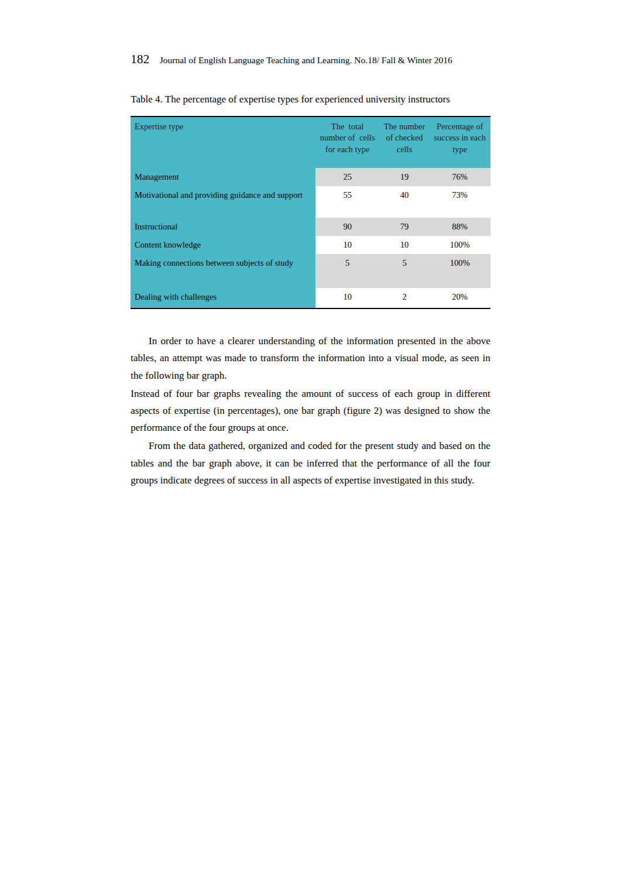182 Journal of English Language Teaching and Learning. No.18/ Fall & Winter 2016
Table 4. The percentage of expertise types for experienced university instructors
| Expertise type | The total number of cells for each type | The number of checked cells | Percentage of success in each type |
| --- | --- | --- | --- |
| Management | 25 | 19 | 76% |
| Motivational and providing guidance and support | 55 | 40 | 73% |
| Instructional | 90 | 79 | 88% |
| Content knowledge | 10 | 10 | 100% |
| Making connections between subjects of study | 5 | 5 | 100% |
| Dealing with challenges | 10 | 2 | 20% |
In order to have a clearer understanding of the information presented in the above tables, an attempt was made to transform the information into a visual mode, as seen in the following bar graph.
Instead of four bar graphs revealing the amount of success of each group in different aspects of expertise (in percentages), one bar graph (figure 2) was designed to show the performance of the four groups at once.
From the data gathered, organized and coded for the present study and based on the tables and the bar graph above, it can be inferred that the performance of all the four groups indicate degrees of success in all aspects of expertise investigated in this study.